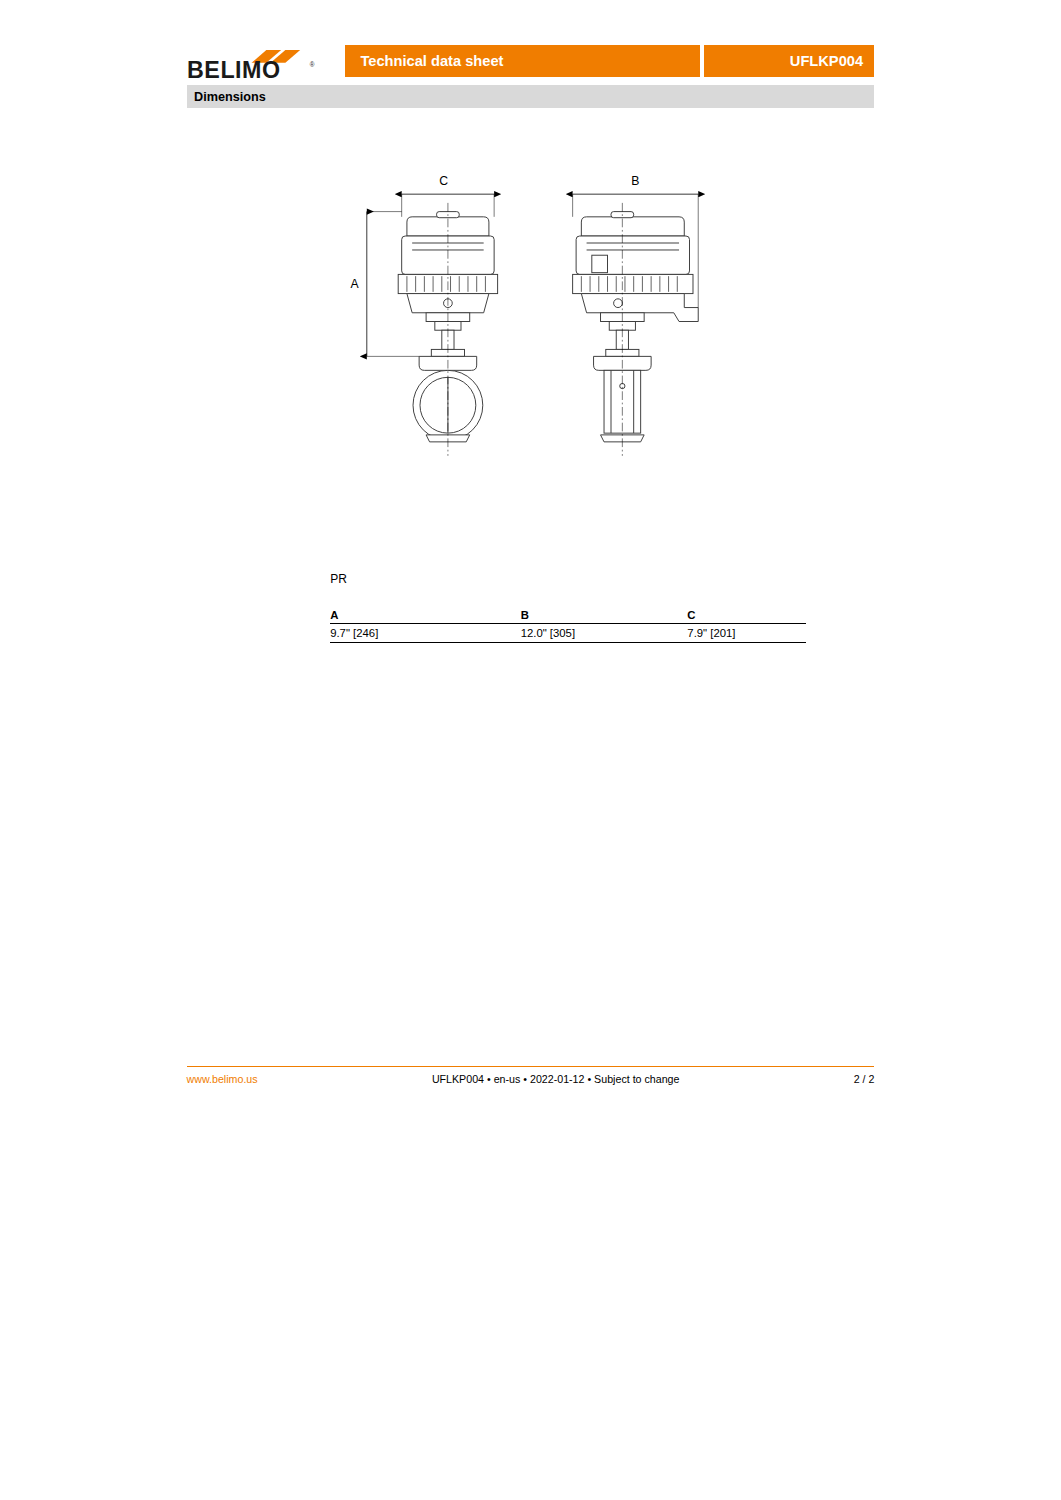BELIMO ®
Technical data sheet
UFLKP004
Dimensions
C B A
PR
| A | B | C |
| --- | --- | --- |
| 9.7" [246] | 12.0" [305] | 7.9" [201] |
www.belimo.us
UFLKP004 • en-us • 2022-01-12 • Subject to change
2 / 2